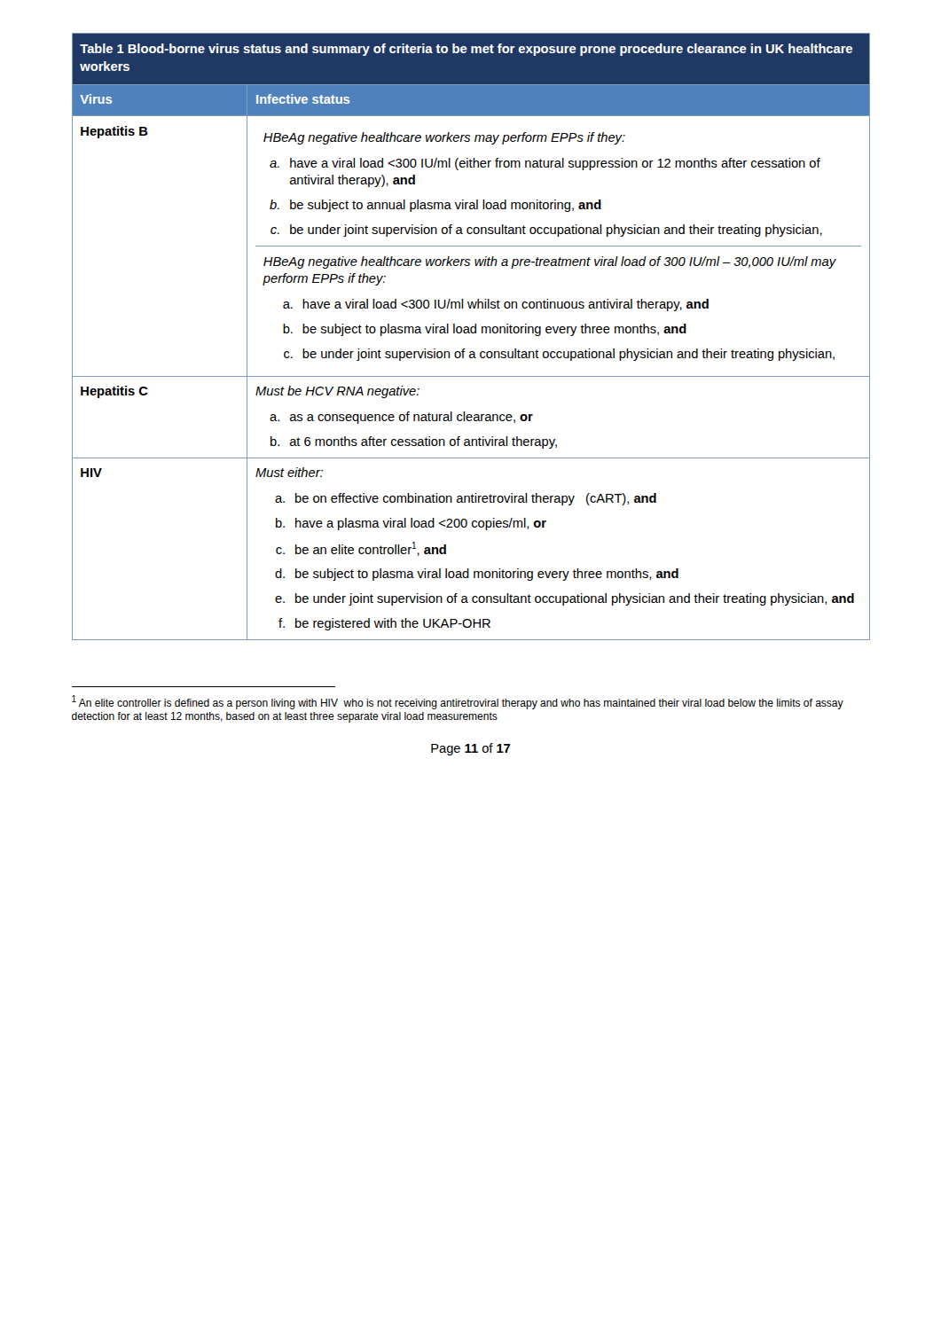| Table 1 Blood-borne virus status and summary of criteria to be met for exposure prone procedure clearance in UK healthcare workers |
| --- |
| Virus | Infective status |
| Hepatitis B | HBeAg negative healthcare workers may perform EPPs if they: have a viral load <300 IU/ml (either from natural suppression or 12 months after cessation of antiviral therapy), and be subject to annual plasma viral load monitoring, and be under joint supervision of a consultant occupational physician and their treating physician, HBeAg negative healthcare workers with a pre-treatment viral load of 300 IU/ml – 30,000 IU/ml may perform EPPs if they: have a viral load <300 IU/ml whilst on continuous antiviral therapy, and be subject to plasma viral load monitoring every three months, and be under joint supervision of a consultant occupational physician and their treating physician, |
| Hepatitis C | Must be HCV RNA negative: as a consequence of natural clearance, or at 6 months after cessation of antiviral therapy, |
| HIV | Must either: be on effective combination antiretroviral therapy (cART), and have a plasma viral load <200 copies/ml, or be an elite controller 1 , and be subject to plasma viral load monitoring every three months, and be under joint supervision of a consultant occupational physician and their treating physician, and be registered with the UKAP-OHR |
1 An elite controller is defined as a person living with HIV who is not receiving antiretroviral therapy and who has maintained their viral load below the limits of assay detection for at least 12 months, based on at least three separate viral load measurements
Page 11 of 17